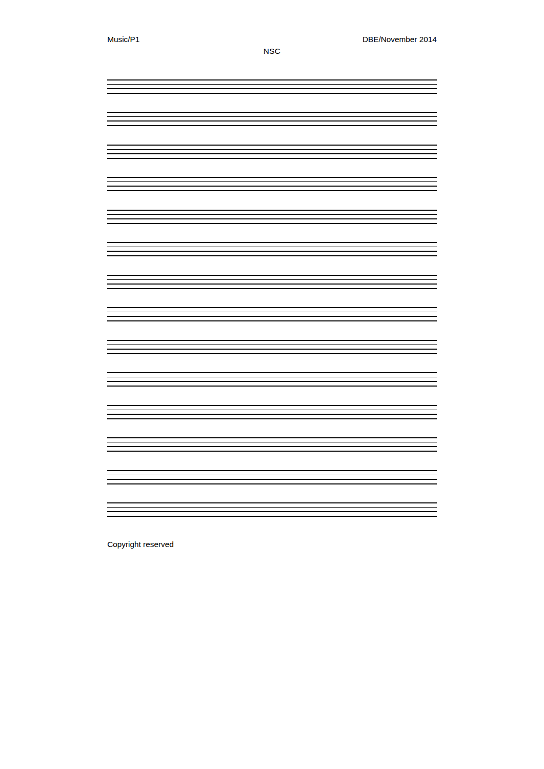Music/P1 DBE/November 2014
NSC
Copyright reserved